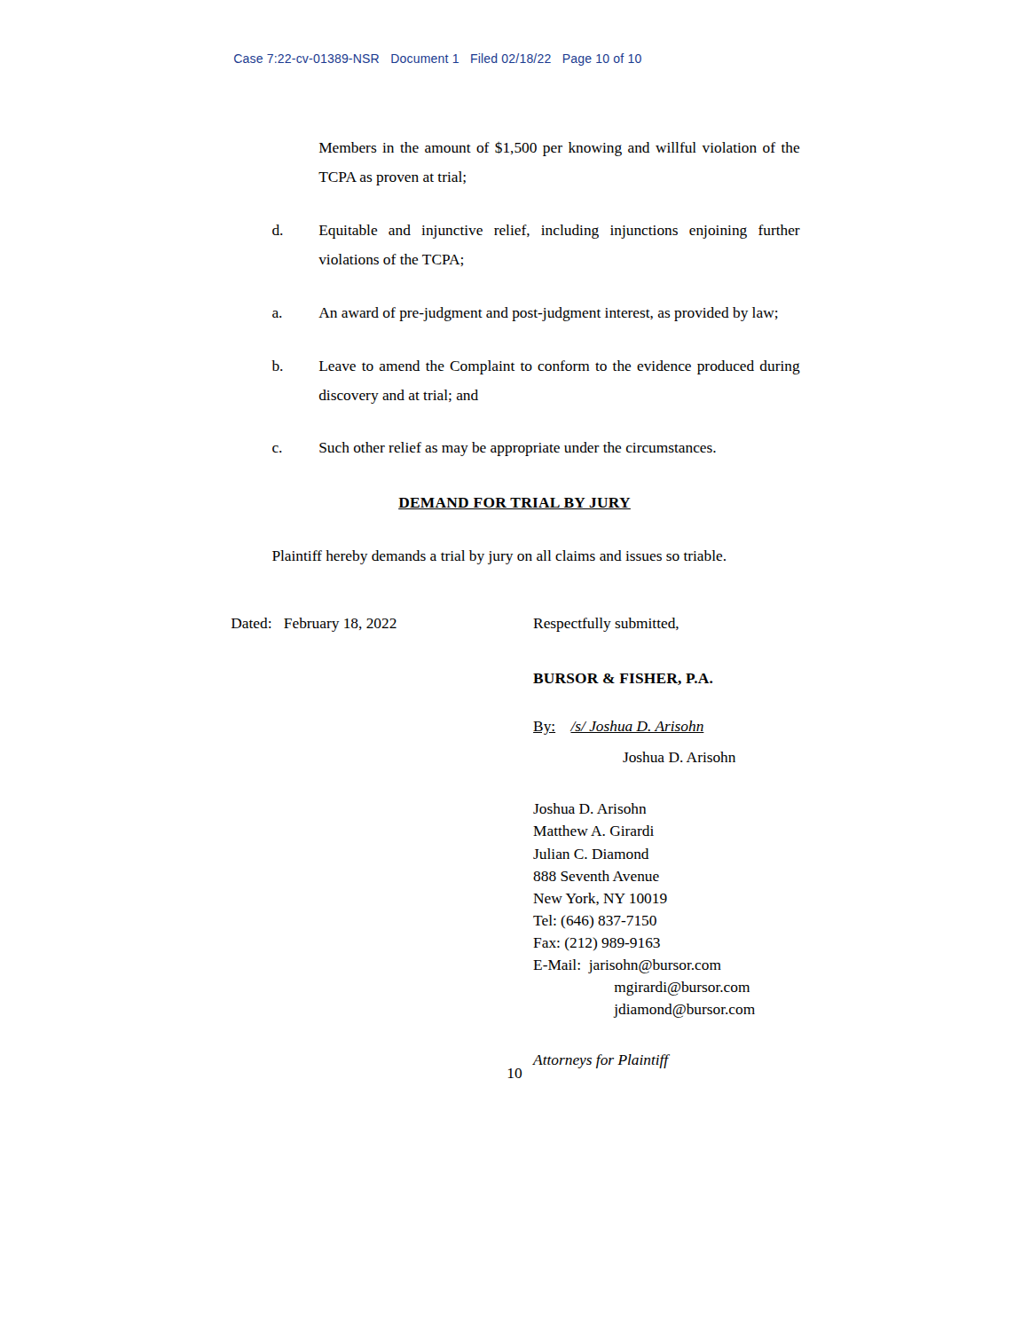Case 7:22-cv-01389-NSR Document 1 Filed 02/18/22 Page 10 of 10
Members in the amount of $1,500 per knowing and willful violation of the TCPA as proven at trial;
d.
Equitable and injunctive relief, including injunctions enjoining further violations of the TCPA;
a.
An award of pre-judgment and post-judgment interest, as provided by law;
b.
Leave to amend the Complaint to conform to the evidence produced during discovery and at trial; and
c.
Such other relief as may be appropriate under the circumstances.
DEMAND FOR TRIAL BY JURY
Plaintiff hereby demands a trial by jury on all claims and issues so triable.
Dated: February 18, 2022
Respectfully submitted,
BURSOR & FISHER, P.A.
By: /s/ Joshua D. Arisohn
Joshua D. Arisohn
Joshua D. Arisohn
Matthew A. Girardi
Julian C. Diamond
888 Seventh Avenue
New York, NY 10019
Tel: (646) 837-7150
Fax: (212) 989-9163
E-Mail: jarisohn@bursor.com
mgirardi@bursor.com
jdiamond@bursor.com
Attorneys for Plaintiff
10